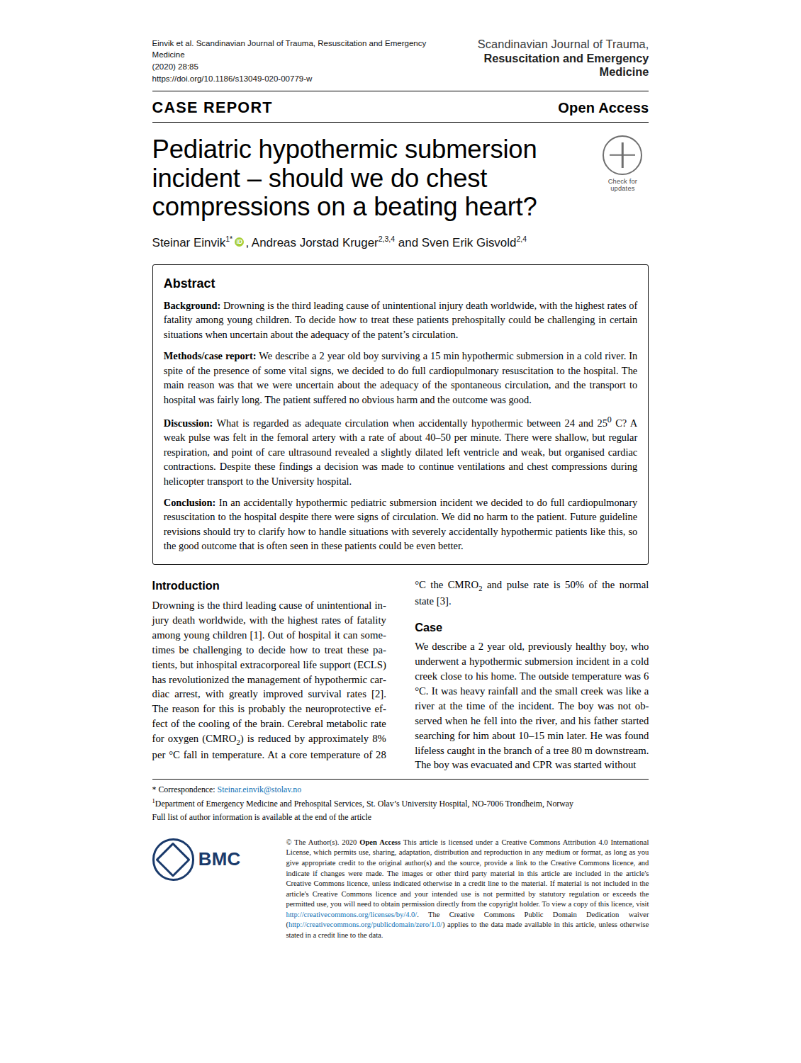Einvik et al. Scandinavian Journal of Trauma, Resuscitation and Emergency Medicine
(2020) 28:85
https://doi.org/10.1186/s13049-020-00779-w
Scandinavian Journal of Trauma,
Resuscitation and Emergency Medicine
Case Report
Open Access
Pediatric hypothermic submersion incident – should we do chest compressions on a beating heart?
Check for
updates
Steinar Einvik1* , Andreas Jorstad Kruger2,3,4 and Sven Erik Gisvold2,4
Abstract
Background: Drowning is the third leading cause of unintentional injury death worldwide, with the highest rates of fatality among young children. To decide how to treat these patients prehospitally could be challenging in certain situations when uncertain about the adequacy of the patent’s circulation.
Methods/case report: We describe a 2 year old boy surviving a 15 min hypothermic submersion in a cold river. In spite of the presence of some vital signs, we decided to do full cardiopulmonary resuscitation to the hospital. The main reason was that we were uncertain about the adequacy of the spontaneous circulation, and the transport to hospital was fairly long. The patient suffered no obvious harm and the outcome was good.
Discussion: What is regarded as adequate circulation when accidentally hypothermic between 24 and 250 C? A weak pulse was felt in the femoral artery with a rate of about 40–50 per minute. There were shallow, but regular respiration, and point of care ultrasound revealed a slightly dilated left ventricle and weak, but organised cardiac contractions. Despite these findings a decision was made to continue ventilations and chest compressions during helicopter transport to the University hospital.
Conclusion: In an accidentally hypothermic pediatric submersion incident we decided to do full cardiopulmonary resuscitation to the hospital despite there were signs of circulation. We did no harm to the patient. Future guideline revisions should try to clarify how to handle situations with severely accidentally hypothermic patients like this, so the good outcome that is often seen in these patients could be even better.
Introduction
Drowning is the third leading cause of unintentional injury death worldwide, with the highest rates of fatality among young children [1]. Out of hospital it can sometimes be challenging to decide how to treat these patients, but inhospital extracorporeal life support (ECLS) has revolutionized the management of hypothermic cardiac arrest, with greatly improved survival rates [2]. The reason for this is probably the neuroprotective effect of the cooling of the brain. Cerebral metabolic rate for oxygen (CMRO2) is reduced by approximately 8% per °C fall in temperature. At a core temperature of 28 °C the CMRO2 and pulse rate is 50% of the normal state [3].
Case
We describe a 2 year old, previously healthy boy, who underwent a hypothermic submersion incident in a cold creek close to his home. The outside temperature was 6 °C. It was heavy rainfall and the small creek was like a river at the time of the incident. The boy was not observed when he fell into the river, and his father started searching for him about 10–15 min later. He was found lifeless caught in the branch of a tree 80 m downstream. The boy was evacuated and CPR was started without
* Correspondence: Steinar.einvik@stolav.no
1Department of Emergency Medicine and Prehospital Services, St. Olav’s University Hospital, NO-7006 Trondheim, Norway
Full list of author information is available at the end of the article
BMC
© The Author(s). 2020 Open Access This article is licensed under a Creative Commons Attribution 4.0 International License, which permits use, sharing, adaptation, distribution and reproduction in any medium or format, as long as you give appropriate credit to the original author(s) and the source, provide a link to the Creative Commons licence, and indicate if changes were made. The images or other third party material in this article are included in the article's Creative Commons licence, unless indicated otherwise in a credit line to the material. If material is not included in the article's Creative Commons licence and your intended use is not permitted by statutory regulation or exceeds the permitted use, you will need to obtain permission directly from the copyright holder. To view a copy of this licence, visit http://creativecommons.org/licenses/by/4.0/. The Creative Commons Public Domain Dedication waiver (http://creativecommons.org/publicdomain/zero/1.0/) applies to the data made available in this article, unless otherwise stated in a credit line to the data.